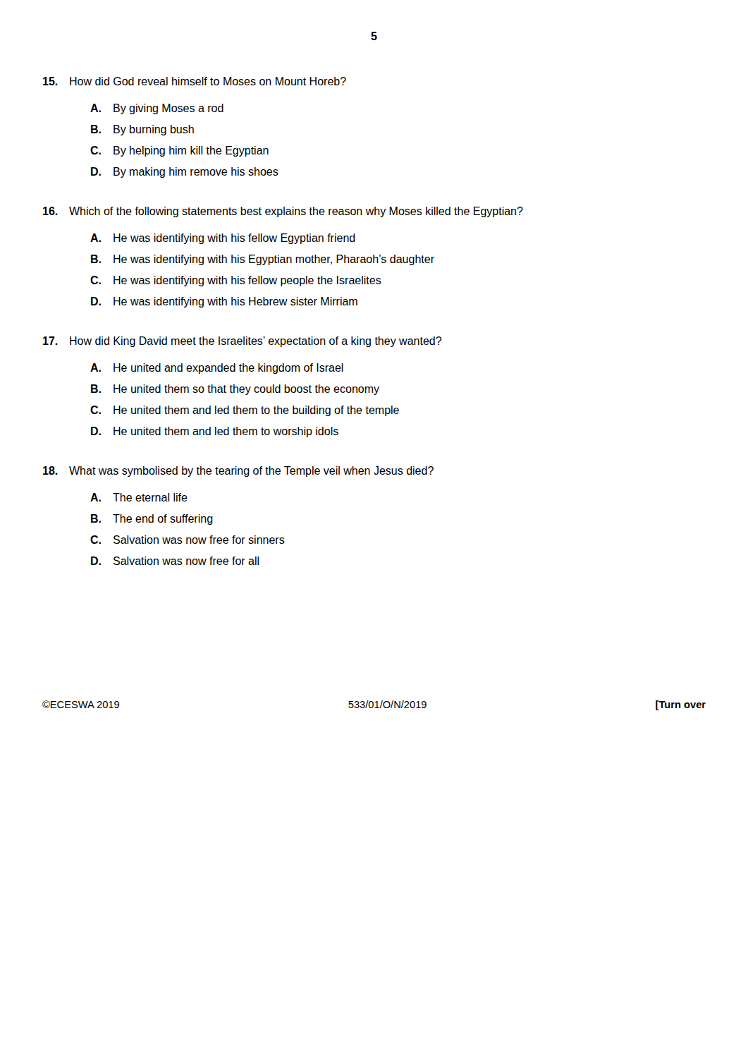5
15. How did God reveal himself to Moses on Mount Horeb?
A. By giving Moses a rod
B. By burning bush
C. By helping him kill the Egyptian
D. By making him remove his shoes
16. Which of the following statements best explains the reason why Moses killed the Egyptian?
A. He was identifying with his fellow Egyptian friend
B. He was identifying with his Egyptian mother, Pharaoh’s daughter
C. He was identifying with his fellow people the Israelites
D. He was identifying with his Hebrew sister Mirriam
17. How did King David meet the Israelites’ expectation of a king they wanted?
A. He united and expanded the kingdom of Israel
B. He united them so that they could boost the economy
C. He united them and led them to the building of the temple
D. He united them and led them to worship idols
18. What was symbolised by the tearing of the Temple veil when Jesus died?
A. The eternal life
B. The end of suffering
C. Salvation was now free for sinners
D. Salvation was now free for all
©ECESWA 2019 533/01/O/N/2019 [Turn over